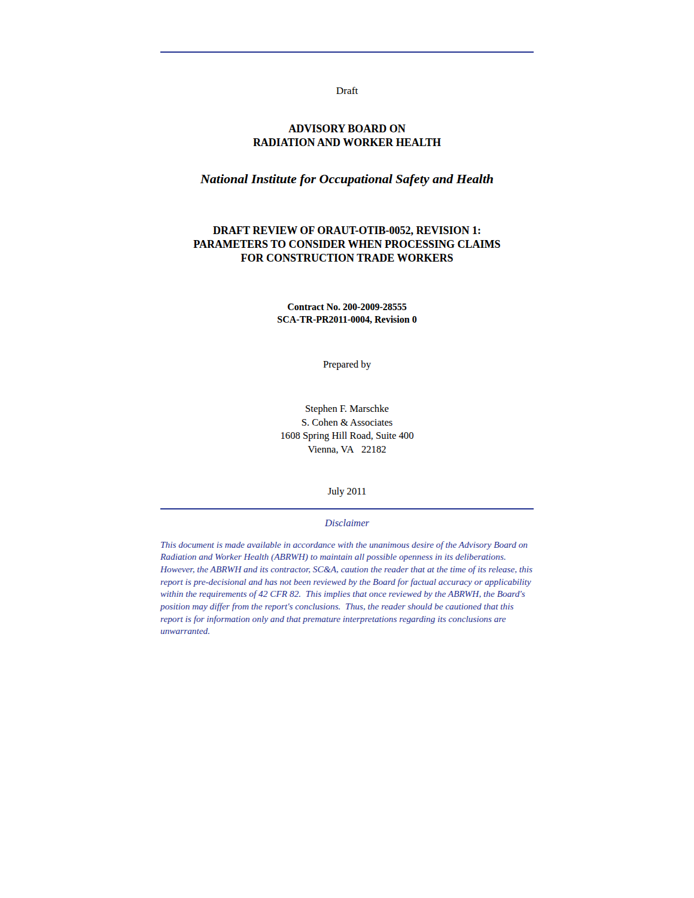Draft
ADVISORY BOARD ON
RADIATION AND WORKER HEALTH
National Institute for Occupational Safety and Health
DRAFT REVIEW OF ORAUT-OTIB-0052, REVISION 1:
PARAMETERS TO CONSIDER WHEN PROCESSING CLAIMS
FOR CONSTRUCTION TRADE WORKERS
Contract No. 200-2009-28555
SCA-TR-PR2011-0004, Revision 0
Prepared by
Stephen F. Marschke
S. Cohen & Associates
1608 Spring Hill Road, Suite 400
Vienna, VA 22182
July 2011
Disclaimer
This document is made available in accordance with the unanimous desire of the Advisory Board on Radiation and Worker Health (ABRWH) to maintain all possible openness in its deliberations. However, the ABRWH and its contractor, SC&A, caution the reader that at the time of its release, this report is pre-decisional and has not been reviewed by the Board for factual accuracy or applicability within the requirements of 42 CFR 82. This implies that once reviewed by the ABRWH, the Board's position may differ from the report's conclusions. Thus, the reader should be cautioned that this report is for information only and that premature interpretations regarding its conclusions are unwarranted.